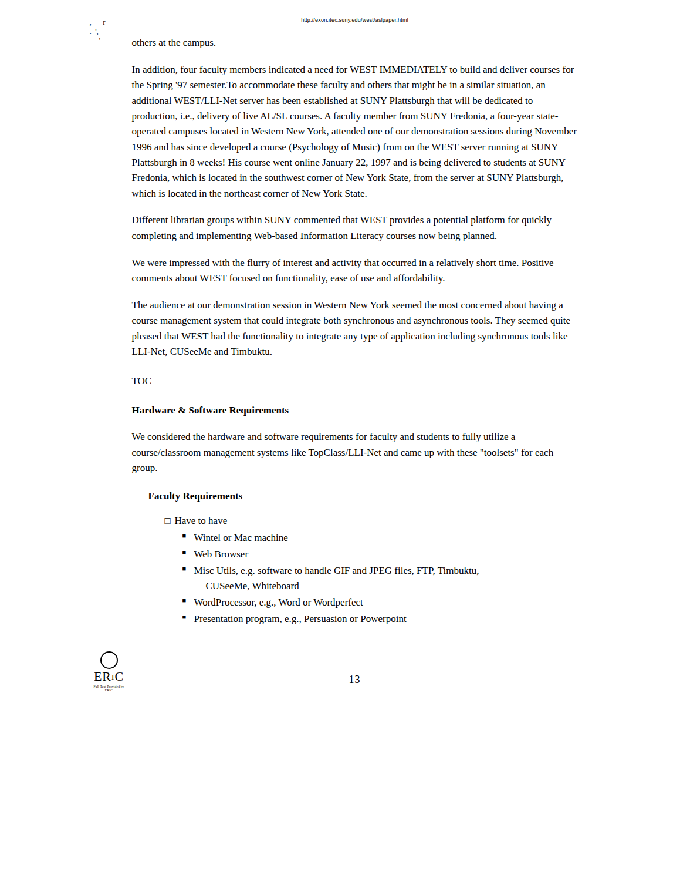http://exon.itec.suny.edu/west/aslpaper.html
, r . ', '
others at the campus.
In addition, four faculty members indicated a need for WEST IMMEDIATELY to build and deliver courses for the Spring '97 semester.To accommodate these faculty and others that might be in a similar situation, an additional WEST/LLI-Net server has been established at SUNY Plattsburgh that will be dedicated to production, i.e., delivery of live AL/SL courses. A faculty member from SUNY Fredonia, a four-year state-operated campuses located in Western New York, attended one of our demonstration sessions during November 1996 and has since developed a course (Psychology of Music) from on the WEST server running at SUNY Plattsburgh in 8 weeks! His course went online January 22, 1997 and is being delivered to students at SUNY Fredonia, which is located in the southwest corner of New York State, from the server at SUNY Plattsburgh, which is located in the northeast corner of New York State.
Different librarian groups within SUNY commented that WEST provides a potential platform for quickly completing and implementing Web-based Information Literacy courses now being planned.
We were impressed with the flurry of interest and activity that occurred in a relatively short time. Positive comments about WEST focused on functionality, ease of use and affordability.
The audience at our demonstration session in Western New York seemed the most concerned about having a course management system that could integrate both synchronous and asynchronous tools. They seemed quite pleased that WEST had the functionality to integrate any type of application including synchronous tools like LLI-Net, CUSeeMe and Timbuktu.
TOC
Hardware & Software Requirements
We considered the hardware and software requirements for faculty and students to fully utilize a course/classroom management systems like TopClass/LLI-Net and came up with these "toolsets" for each group.
Faculty Requirements
□Have to have
Wintel or Mac machine
Web Browser
Misc Utils, e.g. software to handle GIF and JPEG files, FTP, Timbuktu,CUSeeMe, Whiteboard
WordProcessor, e.g., Word or Wordperfect
Presentation program, e.g., Persuasion or Powerpoint
ERIC
Full Text Provided by ERIC
13